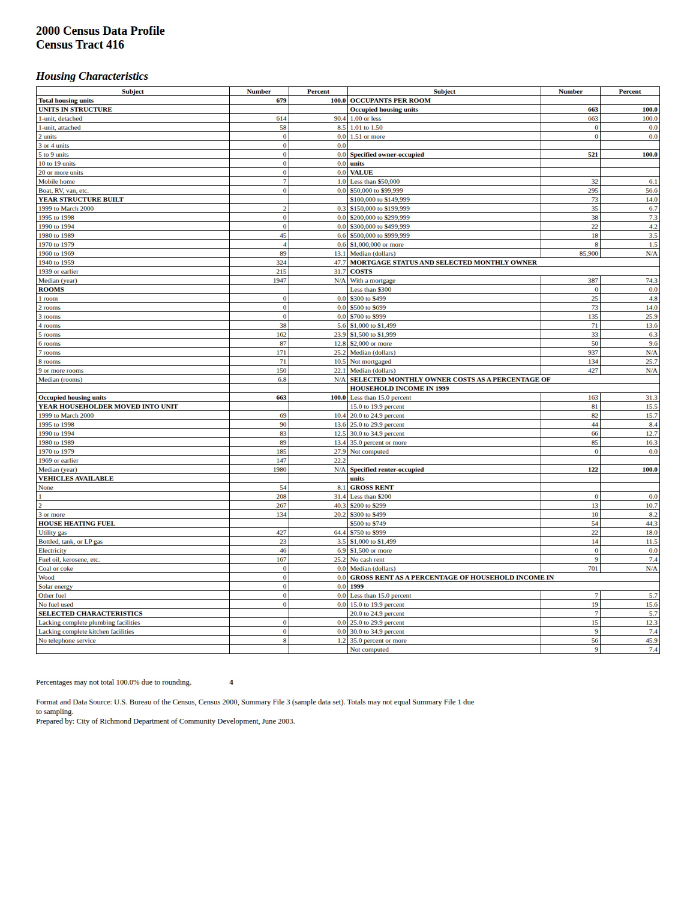2000 Census Data Profile
Census Tract 416
Housing Characteristics
| Subject | Number | Percent | Subject | Number | Percent |
| --- | --- | --- | --- | --- | --- |
| Total housing units | 679 | 100.0 | Occupants per room | | |
| Units in structure | | | Occupied housing units | 663 | 100.0 |
| 1-unit, detached | 614 | 90.4 | 1.00 or less | 663 | 100.0 |
| 1-unit, attached | 58 | 8.5 | 1.01 to 1.50 | 0 | 0.0 |
| 2 units | 0 | 0.0 | 1.51 or more | 0 | 0.0 |
| 3 or 4 units | 0 | 0.0 | | | |
| 5 to 9 units | 0 | 0.0 | Specified owner-occupied | 521 | 100.0 |
| 10 to 19 units | 0 | 0.0 | units | | |
| 20 or more units | 0 | 0.0 | Value | | |
| Mobile home | 7 | 1.0 | Less than $50,000 | 32 | 6.1 |
| Boat, RV, van, etc. | 0 | 0.0 | $50,000 to $99,999 | 295 | 56.6 |
| Year structure built | | | $100,000 to $149,999 | 73 | 14.0 |
| 1999 to March 2000 | 2 | 0.3 | $150,000 to $199,999 | 35 | 6.7 |
| 1995 to 1998 | 0 | 0.0 | $200,000 to $299,999 | 38 | 7.3 |
| 1990 to 1994 | 0 | 0.0 | $300,000 to $499,999 | 22 | 4.2 |
| 1980 to 1989 | 45 | 6.6 | $500,000 to $999,999 | 18 | 3.5 |
| 1970 to 1979 | 4 | 0.6 | $1,000,000 or more | 8 | 1.5 |
| 1960 to 1969 | 89 | 13.1 | Median (dollars) | 85,900 | N/A |
| 1940 to 1959 | 324 | 47.7 | Mortgage status and selected monthly owner |
| 1939 or earlier | 215 | 31.7 | costs |
| Median (year) | 1947 | N/A | With a mortgage | 387 | 74.3 |
| Rooms | | | Less than $300 | 0 | 0.0 |
| 1 room | 0 | 0.0 | $300 to $499 | 25 | 4.8 |
| 2 rooms | 0 | 0.0 | $500 to $699 | 73 | 14.0 |
| 3 rooms | 0 | 0.0 | $700 to $999 | 135 | 25.9 |
| 4 rooms | 38 | 5.6 | $1,000 to $1,499 | 71 | 13.6 |
| 5 rooms | 162 | 23.9 | $1,500 to $1,999 | 33 | 6.3 |
| 6 rooms | 87 | 12.8 | $2,000 or more | 50 | 9.6 |
| 7 rooms | 171 | 25.2 | Median (dollars) | 937 | N/A |
| 8 rooms | 71 | 10.5 | Not mortgaged | 134 | 25.7 |
| 9 or more rooms | 150 | 22.1 | Median (dollars) | 427 | N/A |
| Median (rooms) | 6.8 | N/A | Selected monthly owner costs as a percentage of |
| | | | household income in 1999 |
| Occupied housing units | 663 | 100.0 | Less than 15.0 percent | 163 | 31.3 |
| Year householder moved into unit | | | 15.0 to 19.9 percent | 81 | 15.5 |
| 1999 to March 2000 | 69 | 10.4 | 20.0 to 24.9 percent | 82 | 15.7 |
| 1995 to 1998 | 90 | 13.6 | 25.0 to 29.9 percent | 44 | 8.4 |
| 1990 to 1994 | 83 | 12.5 | 30.0 to 34.9 percent | 66 | 12.7 |
| 1980 to 1989 | 89 | 13.4 | 35.0 percent or more | 85 | 16.3 |
| 1970 to 1979 | 185 | 27.9 | Not computed | 0 | 0.0 |
| 1969 or earlier | 147 | 22.2 | | | |
| Median (year) | 1980 | N/A | Specified renter-occupied | 122 | 100.0 |
| Vehicles available | | | units | | |
| None | 54 | 8.1 | Gross rent | | |
| 1 | 208 | 31.4 | Less than $200 | 0 | 0.0 |
| 2 | 267 | 40.3 | $200 to $299 | 13 | 10.7 |
| 3 or more | 134 | 20.2 | $300 to $499 | 10 | 8.2 |
| House heating fuel | | | $500 to $749 | 54 | 44.3 |
| Utility gas | 427 | 64.4 | $750 to $999 | 22 | 18.0 |
| Bottled, tank, or LP gas | 23 | 3.5 | $1,000 to $1,499 | 14 | 11.5 |
| Electricity | 46 | 6.9 | $1,500 or more | 0 | 0.0 |
| Fuel oil, kerosene, etc. | 167 | 25.2 | No cash rent | 9 | 7.4 |
| Coal or coke | 0 | 0.0 | Median (dollars) | 701 | N/A |
| Wood | 0 | 0.0 | Gross rent as a percentage of household income in |
| Solar energy | 0 | 0.0 | 1999 |
| Other fuel | 0 | 0.0 | Less than 15.0 percent | 7 | 5.7 |
| No fuel used | 0 | 0.0 | 15.0 to 19.9 percent | 19 | 15.6 |
| Selected characteristics | | | 20.0 to 24.9 percent | 7 | 5.7 |
| Lacking complete plumbing facilities | 0 | 0.0 | 25.0 to 29.9 percent | 15 | 12.3 |
| Lacking complete kitchen facilities | 0 | 0.0 | 30.0 to 34.9 percent | 9 | 7.4 |
| No telephone service | 8 | 1.2 | 35.0 percent or more | 56 | 45.9 |
| | | | Not computed | 9 | 7.4 |
Percentages may not total 100.0% due to rounding. 4
Format and Data Source: U.S. Bureau of the Census, Census 2000, Summary File 3 (sample data set). Totals may not equal Summary File 1 due
to sampling.
Prepared by: City of Richmond Department of Community Development, June 2003.